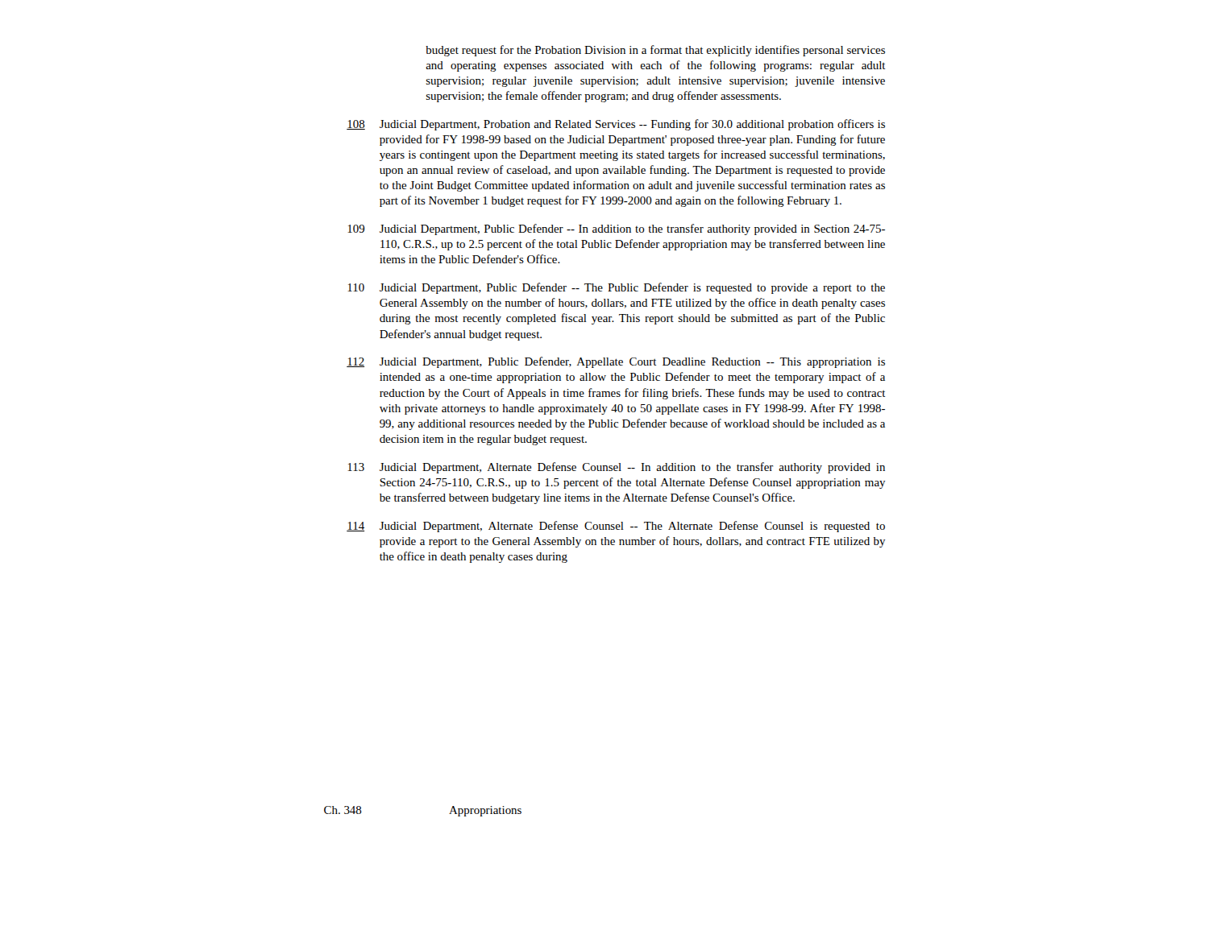budget request for the Probation Division in a format that explicitly identifies personal services and operating expenses associated with each of the following programs: regular adult supervision; regular juvenile supervision; adult intensive supervision; juvenile intensive supervision; the female offender program; and drug offender assessments.
108
Judicial Department, Probation and Related Services -- Funding for 30.0 additional probation officers is provided for FY 1998-99 based on the Judicial Department' proposed three-year plan. Funding for future years is contingent upon the Department meeting its stated targets for increased successful terminations, upon an annual review of caseload, and upon available funding. The Department is requested to provide to the Joint Budget Committee updated information on adult and juvenile successful termination rates as part of its November 1 budget request for FY 1999-2000 and again on the following February 1.
109
Judicial Department, Public Defender -- In addition to the transfer authority provided in Section 24-75-110, C.R.S., up to 2.5 percent of the total Public Defender appropriation may be transferred between line items in the Public Defender's Office.
110
Judicial Department, Public Defender -- The Public Defender is requested to provide a report to the General Assembly on the number of hours, dollars, and FTE utilized by the office in death penalty cases during the most recently completed fiscal year. This report should be submitted as part of the Public Defender's annual budget request.
112
Judicial Department, Public Defender, Appellate Court Deadline Reduction -- This appropriation is intended as a one-time appropriation to allow the Public Defender to meet the temporary impact of a reduction by the Court of Appeals in time frames for filing briefs. These funds may be used to contract with private attorneys to handle approximately 40 to 50 appellate cases in FY 1998-99. After FY 1998-99, any additional resources needed by the Public Defender because of workload should be included as a decision item in the regular budget request.
113
Judicial Department, Alternate Defense Counsel -- In addition to the transfer authority provided in Section 24-75-110, C.R.S., up to 1.5 percent of the total Alternate Defense Counsel appropriation may be transferred between budgetary line items in the Alternate Defense Counsel's Office.
114
Judicial Department, Alternate Defense Counsel -- The Alternate Defense Counsel is requested to provide a report to the General Assembly on the number of hours, dollars, and contract FTE utilized by the office in death penalty cases during
Ch. 348
Appropriations